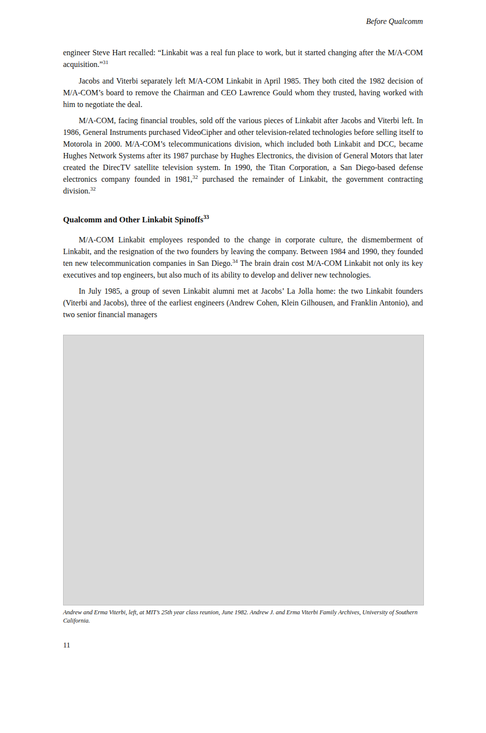Before Qualcomm
engineer Steve Hart recalled: “Linkabit was a real fun place to work, but it started changing after the M/A-COM acquisition.”31
Jacobs and Viterbi separately left M/A-COM Linkabit in April 1985. They both cited the 1982 decision of M/A-COM’s board to remove the Chairman and CEO Lawrence Gould whom they trusted, having worked with him to negotiate the deal.
M/A-COM, facing financial troubles, sold off the various pieces of Linkabit after Jacobs and Viterbi left. In 1986, General Instruments purchased VideoCipher and other television-related technologies before selling itself to Motorola in 2000. M/A-COM’s telecommunications division, which included both Linkabit and DCC, became Hughes Network Systems after its 1987 purchase by Hughes Electronics, the division of General Motors that later created the DirecTV satellite television system. In 1990, the Titan Corporation, a San Diego-based defense electronics company founded in 1981,32 purchased the remainder of Linkabit, the government contracting division.32
Qualcomm and Other Linkabit Spinoffs33
M/A-COM Linkabit employees responded to the change in corporate culture, the dismemberment of Linkabit, and the resignation of the two founders by leaving the company. Between 1984 and 1990, they founded ten new telecommunication companies in San Diego.34 The brain drain cost M/A-COM Linkabit not only its key executives and top engineers, but also much of its ability to develop and deliver new technologies.
In July 1985, a group of seven Linkabit alumni met at Jacobs’ La Jolla home: the two Linkabit founders (Viterbi and Jacobs), three of the earliest engineers (Andrew Cohen, Klein Gilhousen, and Franklin Antonio), and two senior financial managers
Andrew and Erma Viterbi, left, at MIT’s 25th year class reunion, June 1982. Andrew J. and Erma Viterbi Family Archives, University of Southern California.
11